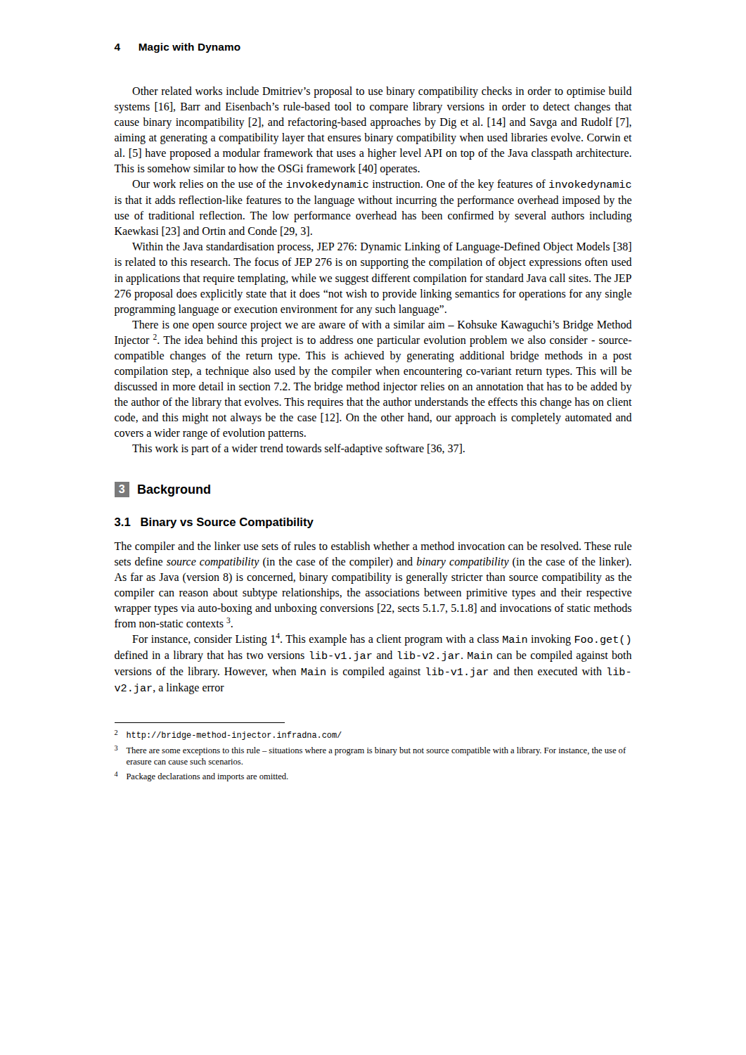4 Magic with Dynamo
Other related works include Dmitriev’s proposal to use binary compatibility checks in order to optimise build systems [16], Barr and Eisenbach’s rule-based tool to compare library versions in order to detect changes that cause binary incompatibility [2], and refactoring-based approaches by Dig et al. [14] and Savga and Rudolf [7], aiming at generating a compatibility layer that ensures binary compatibility when used libraries evolve. Corwin et al. [5] have proposed a modular framework that uses a higher level API on top of the Java classpath architecture. This is somehow similar to how the OSGi framework [40] operates.
Our work relies on the use of the invokedynamic instruction. One of the key features of invokedynamic is that it adds reflection-like features to the language without incurring the performance overhead imposed by the use of traditional reflection. The low performance overhead has been confirmed by several authors including Kaewkasi [23] and Ortin and Conde [29, 3].
Within the Java standardisation process, JEP 276: Dynamic Linking of Language-Defined Object Models [38] is related to this research. The focus of JEP 276 is on supporting the compilation of object expressions often used in applications that require templating, while we suggest different compilation for standard Java call sites. The JEP 276 proposal does explicitly state that it does “not wish to provide linking semantics for operations for any single programming language or execution environment for any such language”.
There is one open source project we are aware of with a similar aim – Kohsuke Kawaguchi’s Bridge Method Injector 2. The idea behind this project is to address one particular evolution problem we also consider - source-compatible changes of the return type. This is achieved by generating additional bridge methods in a post compilation step, a technique also used by the compiler when encountering co-variant return types. This will be discussed in more detail in section 7.2. The bridge method injector relies on an annotation that has to be added by the author of the library that evolves. This requires that the author understands the effects this change has on client code, and this might not always be the case [12]. On the other hand, our approach is completely automated and covers a wider range of evolution patterns.
This work is part of a wider trend towards self-adaptive software [36, 37].
3 Background
3.1 Binary vs Source Compatibility
The compiler and the linker use sets of rules to establish whether a method invocation can be resolved. These rule sets define source compatibility (in the case of the compiler) and binary compatibility (in the case of the linker). As far as Java (version 8) is concerned, binary compatibility is generally stricter than source compatibility as the compiler can reason about subtype relationships, the associations between primitive types and their respective wrapper types via auto-boxing and unboxing conversions [22, sects 5.1.7, 5.1.8] and invocations of static methods from non-static contexts 3.
For instance, consider Listing 14. This example has a client program with a class Main invoking Foo.get() defined in a library that has two versions lib-v1.jar and lib-v2.jar. Main can be compiled against both versions of the library. However, when Main is compiled against lib-v1.jar and then executed with lib-v2.jar, a linkage error
2
http://bridge-method-injector.infradna.com/
3
There are some exceptions to this rule – situations where a program is binary but not source compatible with a library. For instance, the use of erasure can cause such scenarios.
4
Package declarations and imports are omitted.